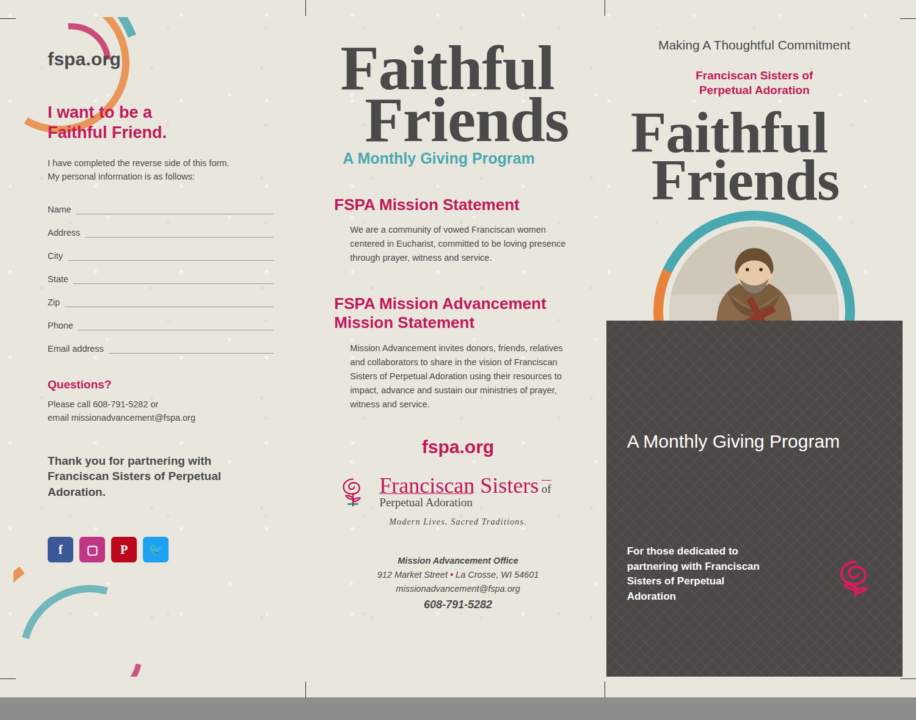fspa.org
I want to be a
Faithful Friend.
I have completed the reverse side of this form.
My personal information is as follows:
Name
Address
City
State
Zip
Phone
Email address
Questions?
Please call 608-791-5282 or
email missionadvancement@fspa.org
Thank you for partnering with Franciscan Sisters of Perpetual Adoration.
f ▢ P 🐦
FaithfulFriends
A Monthly Giving Program
FSPA Mission Statement
We are a community of vowed Franciscan women centered in Eucharist, committed to be loving presence through prayer, witness and service.
FSPA Mission Advancement
Mission Statement
Mission Advancement invites donors, friends, relatives and collaborators to share in the vision of Franciscan Sisters of Perpetual Adoration using their resources to impact, advance and sustain our ministries of prayer, witness and service.
fspa.org
Franciscan Sisters of Perpetual Adoration
Modern Lives. Sacred Traditions.
Mission Advancement Office
912 Market Street • La Crosse, WI 54601
missionadvancement@fspa.org
608-791-5282
Making A Thoughtful Commitment
Franciscan Sisters of
Perpetual Adoration
FaithfulFriends
A Monthly Giving Program
For those dedicated to partnering with Franciscan Sisters of Perpetual Adoration